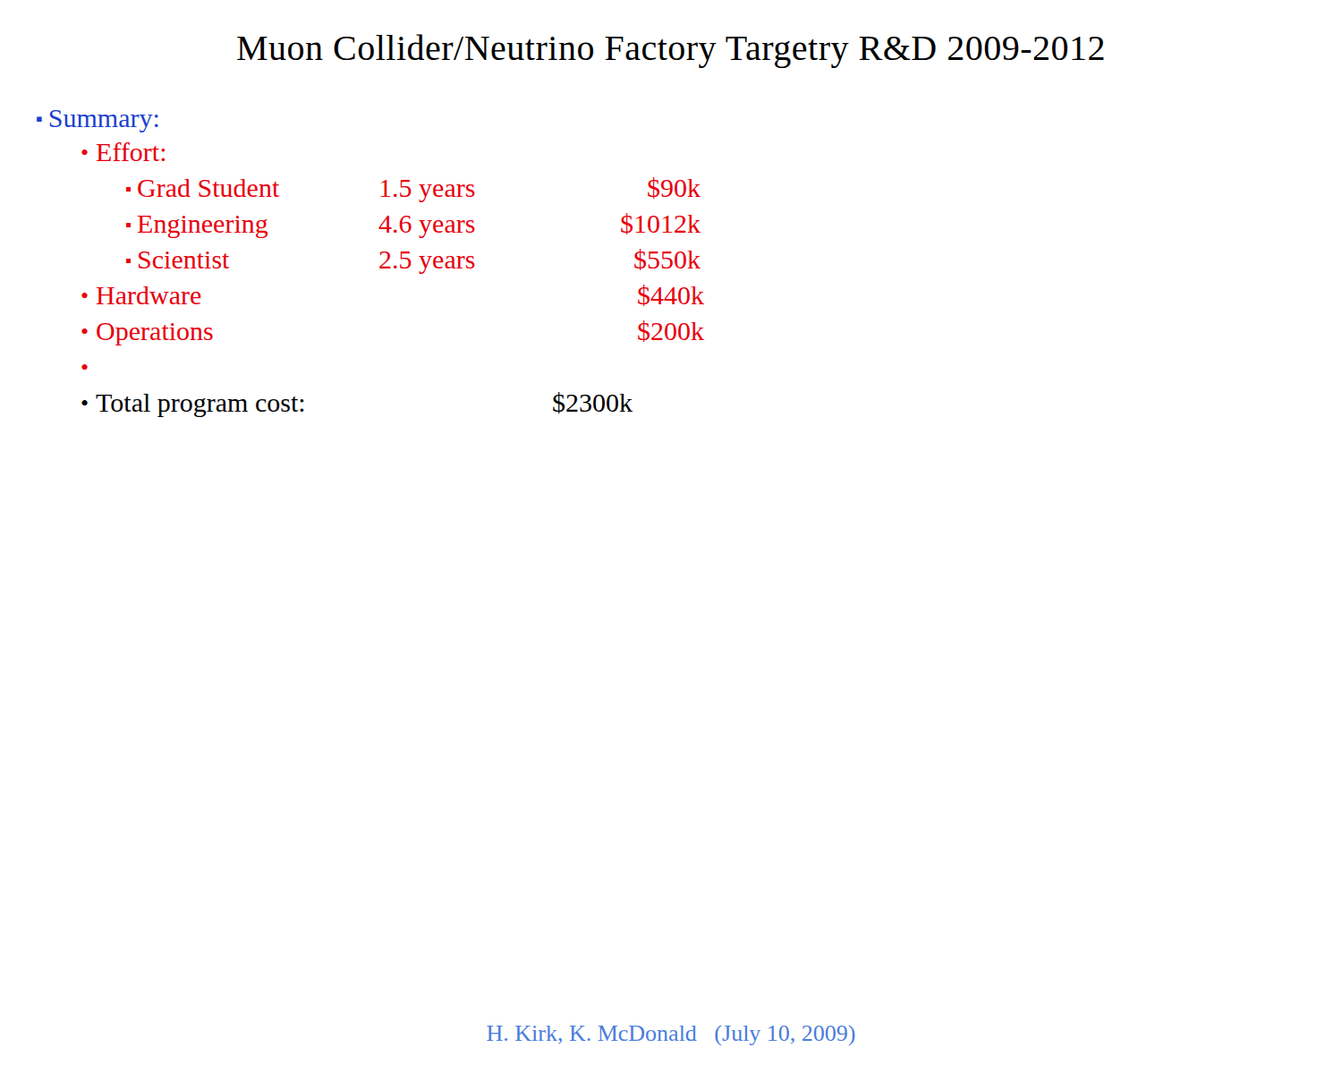Muon Collider/Neutrino Factory Targetry R&D 2009-2012
Summary:
Effort:
Grad Student 1.5 years$90k
Engineering 4.6 years$1012k
Scientist 2.5 years$550k
Hardware$440k
Operations$200k
Total program cost:$2300k
H. Kirk, K. McDonald (July 10, 2009)